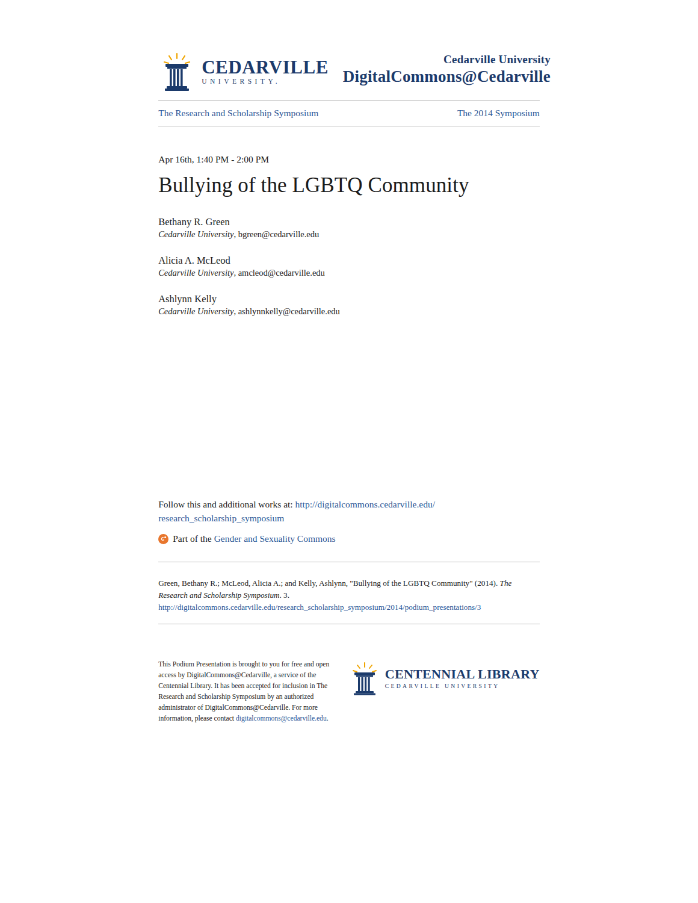CEDARVILLE UNIVERSITY.
Cedarville University
DigitalCommons@Cedarville
The Research and Scholarship Symposium The 2014 Symposium
Apr 16th, 1:40 PM - 2:00 PM
Bullying of the LGBTQ Community
Bethany R. Green
Cedarville University, bgreen@cedarville.edu
Alicia A. McLeod
Cedarville University, amcleod@cedarville.edu
Ashlynn Kelly
Cedarville University, ashlynnkelly@cedarville.edu
Follow this and additional works at: http://digitalcommons.cedarville.edu/
research_scholarship_symposium
Part of the Gender and Sexuality Commons
Green, Bethany R.; McLeod, Alicia A.; and Kelly, Ashlynn, "Bullying of the LGBTQ Community" (2014). The Research and Scholarship Symposium. 3.
http://digitalcommons.cedarville.edu/research_scholarship_symposium/2014/podium_presentations/3
This Podium Presentation is brought to you for free and open access by DigitalCommons@Cedarville, a service of the Centennial Library. It has been accepted for inclusion in The Research and Scholarship Symposium by an authorized administrator of DigitalCommons@Cedarville. For more information, please contact digitalcommons@cedarville.edu.
CENTENNIAL LIBRARY CEDARVILLE UNIVERSITY